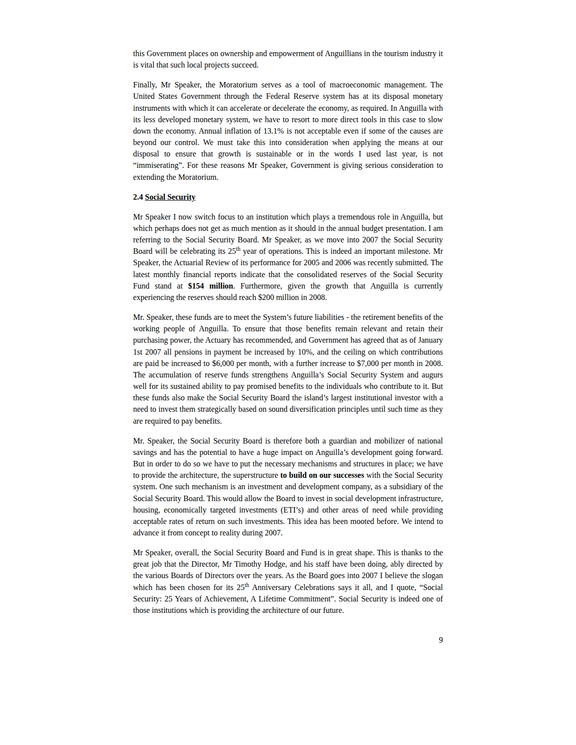this Government places on ownership and empowerment of Anguillians in the tourism industry it is vital that such local projects succeed.
Finally, Mr Speaker, the Moratorium serves as a tool of macroeconomic management. The United States Government through the Federal Reserve system has at its disposal monetary instruments with which it can accelerate or decelerate the economy, as required. In Anguilla with its less developed monetary system, we have to resort to more direct tools in this case to slow down the economy. Annual inflation of 13.1% is not acceptable even if some of the causes are beyond our control. We must take this into consideration when applying the means at our disposal to ensure that growth is sustainable or in the words I used last year, is not “immiserating”. For these reasons Mr Speaker, Government is giving serious consideration to extending the Moratorium.
2.4 Social Security
Mr Speaker I now switch focus to an institution which plays a tremendous role in Anguilla, but which perhaps does not get as much mention as it should in the annual budget presentation. I am referring to the Social Security Board. Mr Speaker, as we move into 2007 the Social Security Board will be celebrating its 25th year of operations. This is indeed an important milestone. Mr Speaker, the Actuarial Review of its performance for 2005 and 2006 was recently submitted. The latest monthly financial reports indicate that the consolidated reserves of the Social Security Fund stand at $154 million. Furthermore, given the growth that Anguilla is currently experiencing the reserves should reach $200 million in 2008.
Mr. Speaker, these funds are to meet the System’s future liabilities - the retirement benefits of the working people of Anguilla. To ensure that those benefits remain relevant and retain their purchasing power, the Actuary has recommended, and Government has agreed that as of January 1st 2007 all pensions in payment be increased by 10%, and the ceiling on which contributions are paid be increased to $6,000 per month, with a further increase to $7,000 per month in 2008. The accumulation of reserve funds strengthens Anguilla’s Social Security System and augurs well for its sustained ability to pay promised benefits to the individuals who contribute to it. But these funds also make the Social Security Board the island’s largest institutional investor with a need to invest them strategically based on sound diversification principles until such time as they are required to pay benefits.
Mr. Speaker, the Social Security Board is therefore both a guardian and mobilizer of national savings and has the potential to have a huge impact on Anguilla’s development going forward. But in order to do so we have to put the necessary mechanisms and structures in place; we have to provide the architecture, the superstructure to build on our successes with the Social Security system. One such mechanism is an investment and development company, as a subsidiary of the Social Security Board. This would allow the Board to invest in social development infrastructure, housing, economically targeted investments (ETI’s) and other areas of need while providing acceptable rates of return on such investments. This idea has been mooted before. We intend to advance it from concept to reality during 2007.
Mr Speaker, overall, the Social Security Board and Fund is in great shape. This is thanks to the great job that the Director, Mr Timothy Hodge, and his staff have been doing, ably directed by the various Boards of Directors over the years. As the Board goes into 2007 I believe the slogan which has been chosen for its 25th Anniversary Celebrations says it all, and I quote, “Social Security: 25 Years of Achievement, A Lifetime Commitment”. Social Security is indeed one of those institutions which is providing the architecture of our future.
9